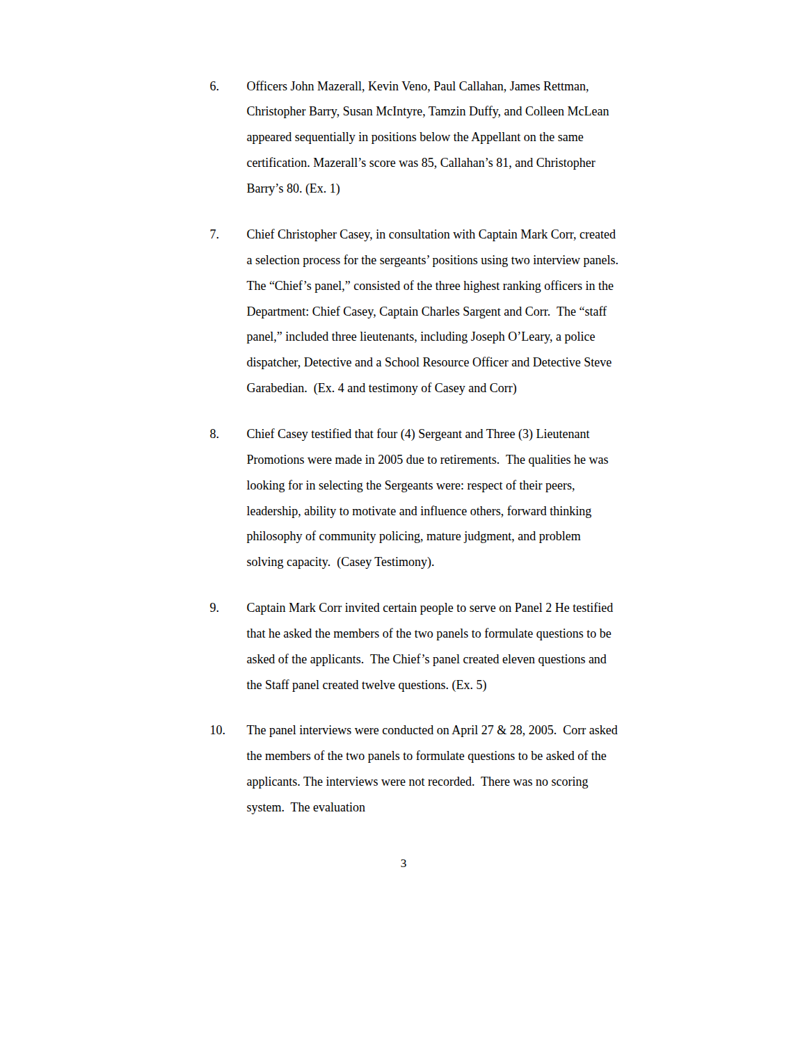Officers John Mazerall, Kevin Veno, Paul Callahan, James Rettman, Christopher Barry, Susan McIntyre, Tamzin Duffy, and Colleen McLean appeared sequentially in positions below the Appellant on the same certification. Mazerall’s score was 85, Callahan’s 81, and Christopher Barry’s 80. (Ex. 1)
Chief Christopher Casey, in consultation with Captain Mark Corr, created a selection process for the sergeants’ positions using two interview panels. The “Chief’s panel,” consisted of the three highest ranking officers in the Department: Chief Casey, Captain Charles Sargent and Corr. The “staff panel,” included three lieutenants, including Joseph O’Leary, a police dispatcher, Detective and a School Resource Officer and Detective Steve Garabedian. (Ex. 4 and testimony of Casey and Corr)
Chief Casey testified that four (4) Sergeant and Three (3) Lieutenant Promotions were made in 2005 due to retirements. The qualities he was looking for in selecting the Sergeants were: respect of their peers, leadership, ability to motivate and influence others, forward thinking philosophy of community policing, mature judgment, and problem solving capacity. (Casey Testimony).
Captain Mark Corr invited certain people to serve on Panel 2 He testified that he asked the members of the two panels to formulate questions to be asked of the applicants. The Chief’s panel created eleven questions and the Staff panel created twelve questions. (Ex. 5)
The panel interviews were conducted on April 27 & 28, 2005. Corr asked the members of the two panels to formulate questions to be asked of the applicants. The interviews were not recorded. There was no scoring system. The evaluation
3